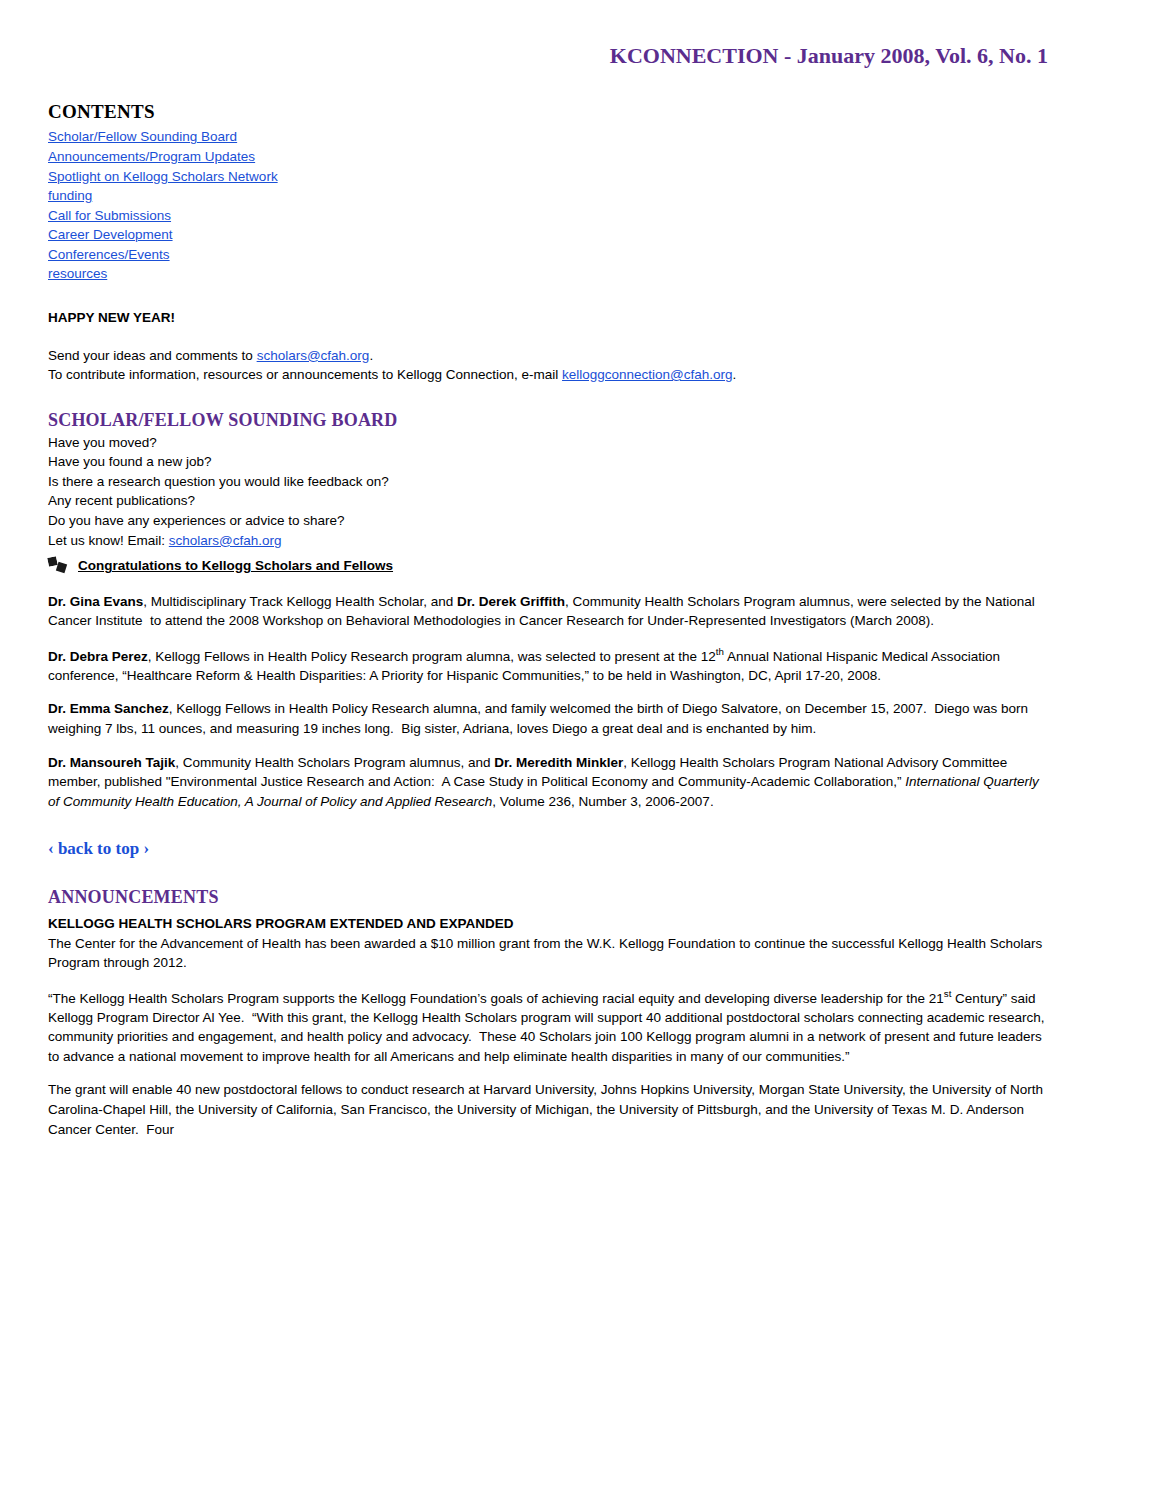KCONNECTION - January 2008, Vol. 6, No. 1
CONTENTS
Scholar/Fellow Sounding Board
Announcements/Program Updates
Spotlight on Kellogg Scholars Network
funding
Call for Submissions
Career Development
Conferences/Events
resources
HAPPY NEW YEAR!
Send your ideas and comments to scholars@cfah.org.
To contribute information, resources or announcements to Kellogg Connection, e-mail kelloggconnection@cfah.org.
SCHOLAR/FELLOW SOUNDING BOARD
Have you moved?
Have you found a new job?
Is there a research question you would like feedback on?
Any recent publications?
Do you have any experiences or advice to share?
Let us know! Email: scholars@cfah.org
Congratulations to Kellogg Scholars and Fellows
Dr. Gina Evans, Multidisciplinary Track Kellogg Health Scholar, and Dr. Derek Griffith, Community Health Scholars Program alumnus, were selected by the National Cancer Institute to attend the 2008 Workshop on Behavioral Methodologies in Cancer Research for Under-Represented Investigators (March 2008).
Dr. Debra Perez, Kellogg Fellows in Health Policy Research program alumna, was selected to present at the 12th Annual National Hispanic Medical Association conference, “Healthcare Reform & Health Disparities: A Priority for Hispanic Communities,” to be held in Washington, DC, April 17-20, 2008.
Dr. Emma Sanchez, Kellogg Fellows in Health Policy Research alumna, and family welcomed the birth of Diego Salvatore, on December 15, 2007. Diego was born weighing 7 lbs, 11 ounces, and measuring 19 inches long. Big sister, Adriana, loves Diego a great deal and is enchanted by him.
Dr. Mansoureh Tajik, Community Health Scholars Program alumnus, and Dr. Meredith Minkler, Kellogg Health Scholars Program National Advisory Committee member, published "Environmental Justice Research and Action: A Case Study in Political Economy and Community-Academic Collaboration,” International Quarterly of Community Health Education, A Journal of Policy and Applied Research, Volume 236, Number 3, 2006-2007.
‹ back to top ›
ANNOUNCEMENTS
KELLOGG HEALTH SCHOLARS PROGRAM EXTENDED AND EXPANDED
The Center for the Advancement of Health has been awarded a $10 million grant from the W.K. Kellogg Foundation to continue the successful Kellogg Health Scholars Program through 2012.
“The Kellogg Health Scholars Program supports the Kellogg Foundation’s goals of achieving racial equity and developing diverse leadership for the 21st Century” said Kellogg Program Director Al Yee. “With this grant, the Kellogg Health Scholars program will support 40 additional postdoctoral scholars connecting academic research, community priorities and engagement, and health policy and advocacy. These 40 Scholars join 100 Kellogg program alumni in a network of present and future leaders to advance a national movement to improve health for all Americans and help eliminate health disparities in many of our communities.”
The grant will enable 40 new postdoctoral fellows to conduct research at Harvard University, Johns Hopkins University, Morgan State University, the University of North Carolina-Chapel Hill, the University of California, San Francisco, the University of Michigan, the University of Pittsburgh, and the University of Texas M. D. Anderson Cancer Center. Four